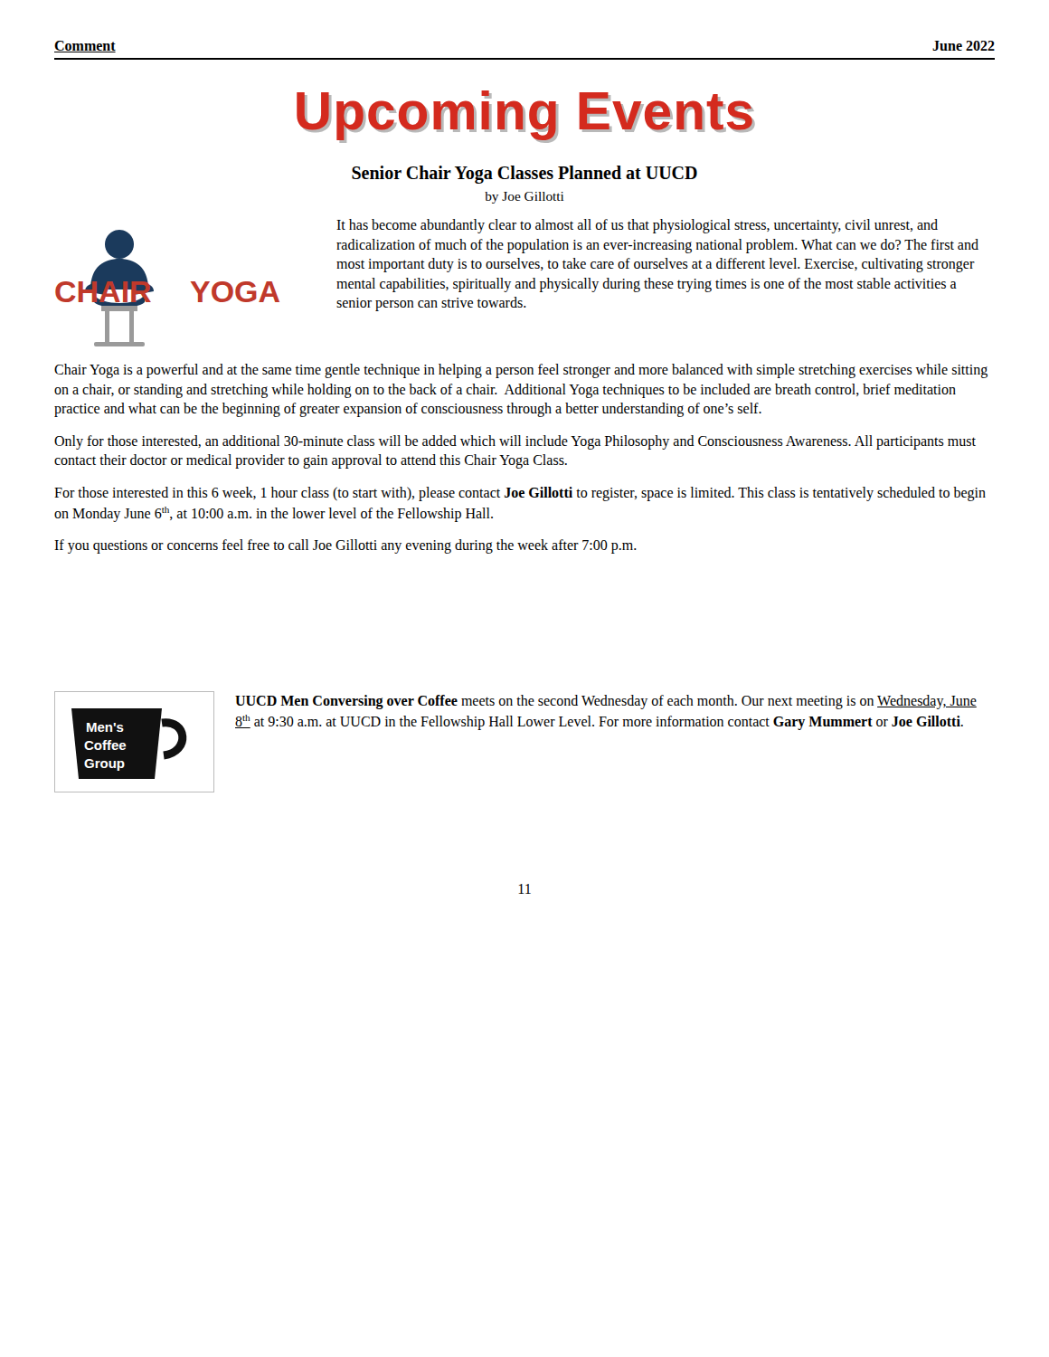Comment June 2022
Upcoming Events
Senior Chair Yoga Classes Planned at UUCD
by Joe Gillotti
CHAIR YOGA
It has become abundantly clear to almost all of us that physiological stress, uncertainty, civil unrest, and radicalization of much of the population is an ever-increasing national problem. What can we do? The first and most important duty is to ourselves, to take care of ourselves at a different level. Exercise, cultivating stronger mental capabilities, spiritually and physically during these trying times is one of the most stable activities a senior person can strive towards.
Chair Yoga is a powerful and at the same time gentle technique in helping a person feel stronger and more balanced with simple stretching exercises while sitting on a chair, or standing and stretching while holding on to the back of a chair. Additional Yoga techniques to be included are breath control, brief meditation practice and what can be the beginning of greater expansion of consciousness through a better understanding of one’s self.
Only for those interested, an additional 30-minute class will be added which will include Yoga Philosophy and Consciousness Awareness. All participants must contact their doctor or medical provider to gain approval to attend this Chair Yoga Class.
For those interested in this 6 week, 1 hour class (to start with), please contact Joe Gillotti to register, space is limited. This class is tentatively scheduled to begin on Monday June 6th, at 10:00 a.m. in the lower level of the Fellowship Hall.
If you questions or concerns feel free to call Joe Gillotti any evening during the week after 7:00 p.m.
Men's Coffee Group
UUCD Men Conversing over Coffee meets on the second Wednesday of each month. Our next meeting is on Wednesday, June 8th at 9:30 a.m. at UUCD in the Fellowship Hall Lower Level. For more information contact Gary Mummert or Joe Gillotti.
11